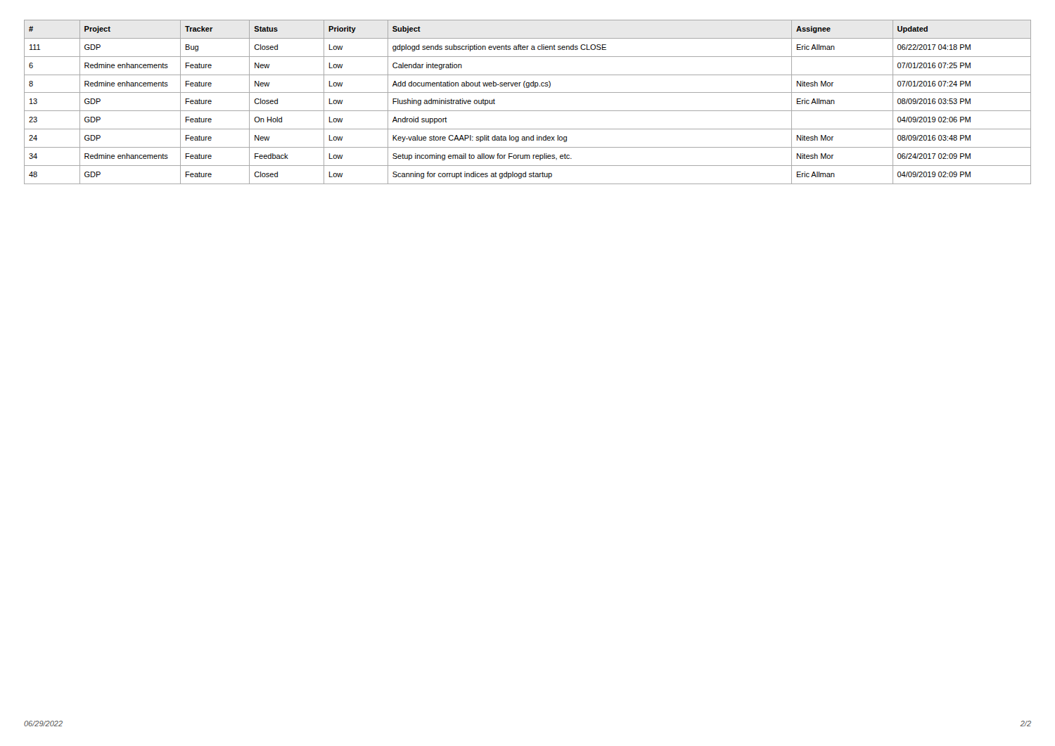| # | Project | Tracker | Status | Priority | Subject | Assignee | Updated |
| --- | --- | --- | --- | --- | --- | --- | --- |
| 111 | GDP | Bug | Closed | Low | gdplogd sends subscription events after a client sends CLOSE | Eric Allman | 06/22/2017 04:18 PM |
| 6 | Redmine enhancements | Feature | New | Low | Calendar integration | | 07/01/2016 07:25 PM |
| 8 | Redmine enhancements | Feature | New | Low | Add documentation about web-server (gdp.cs) | Nitesh Mor | 07/01/2016 07:24 PM |
| 13 | GDP | Feature | Closed | Low | Flushing administrative output | Eric Allman | 08/09/2016 03:53 PM |
| 23 | GDP | Feature | On Hold | Low | Android support | | 04/09/2019 02:06 PM |
| 24 | GDP | Feature | New | Low | Key-value store CAAPI: split data log and index log | Nitesh Mor | 08/09/2016 03:48 PM |
| 34 | Redmine enhancements | Feature | Feedback | Low | Setup incoming email to allow for Forum replies, etc. | Nitesh Mor | 06/24/2017 02:09 PM |
| 48 | GDP | Feature | Closed | Low | Scanning for corrupt indices at gdplogd startup | Eric Allman | 04/09/2019 02:09 PM |
06/29/2022 2/2